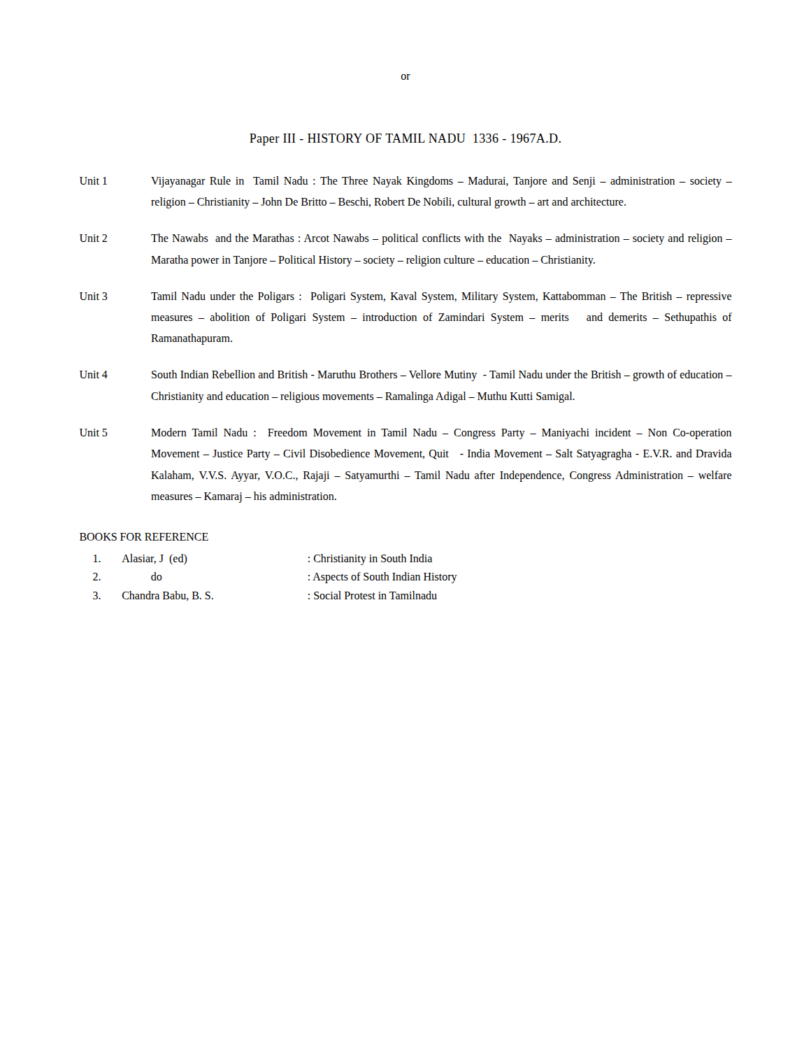or
Paper III - HISTORY OF TAMIL NADU 1336 - 1967A.D.
| Unit 1 | Vijayanagar Rule in Tamil Nadu : The Three Nayak Kingdoms – Madurai, Tanjore and Senji – administration – society – religion – Christianity – John De Britto – Beschi, Robert De Nobili, cultural growth – art and architecture. |
| Unit 2 | The Nawabs and the Marathas : Arcot Nawabs – political conflicts with the Nayaks – administration – society and religion – Maratha power in Tanjore – Political History – society – religion culture – education – Christianity. |
| Unit 3 | Tamil Nadu under the Poligars : Poligari System, Kaval System, Military System, Kattabomman – The British – repressive measures – abolition of Poligari System – introduction of Zamindari System – merits and demerits – Sethupathis of Ramanathapuram. |
| Unit 4 | South Indian Rebellion and British - Maruthu Brothers – Vellore Mutiny - Tamil Nadu under the British – growth of education – Christianity and education – religious movements – Ramalinga Adigal – Muthu Kutti Samigal. |
| Unit 5 | Modern Tamil Nadu : Freedom Movement in Tamil Nadu – Congress Party – Maniyachi incident – Non Co-operation Movement – Justice Party – Civil Disobedience Movement, Quit - India Movement – Salt Satyagragha - E.V.R. and Dravida Kalaham, V.V.S. Ayyar, V.O.C., Rajaji – Satyamurthi – Tamil Nadu after Independence, Congress Administration – welfare measures – Kamaraj – his administration. |
BOOKS FOR REFERENCE
| 1. | Alasiar, J (ed) | : Christianity in South India |
| 2. | do | : Aspects of South Indian History |
| 3. | Chandra Babu, B. S. | : Social Protest in Tamilnadu |